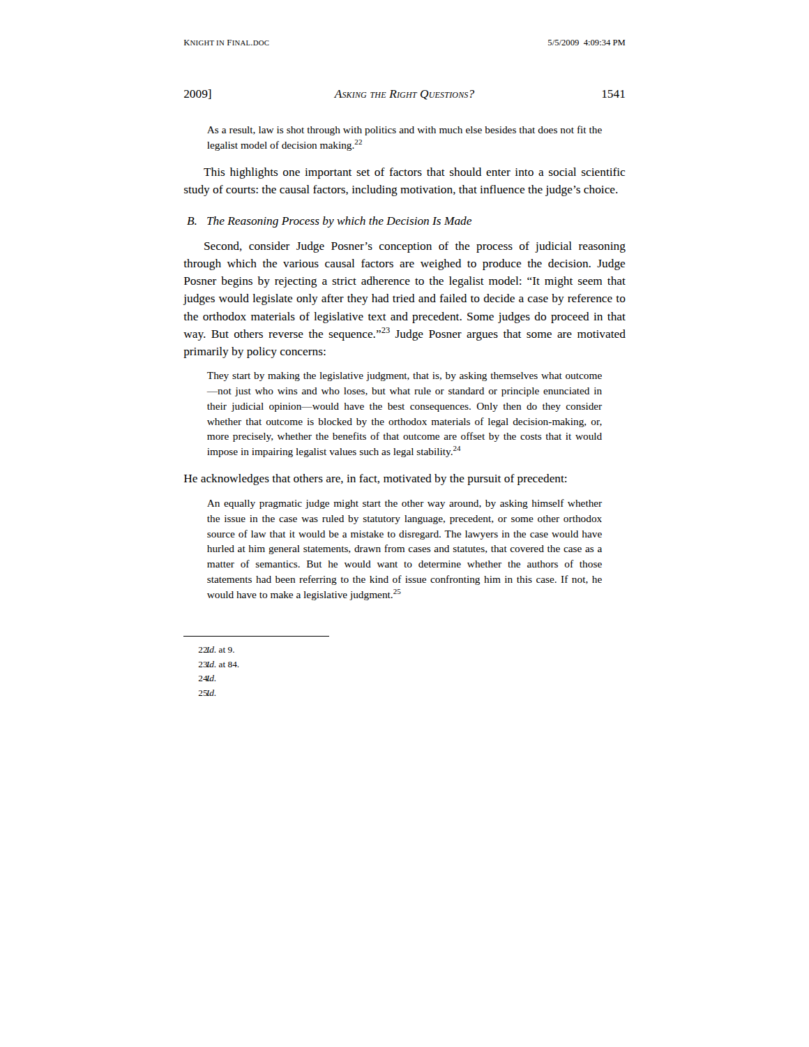KNIGHT IN FINAL.DOC 5/5/2009 4:09:34 PM
2009] Asking the Right Questions? 1541
As a result, law is shot through with politics and with much else besides that does not fit the legalist model of decision making.22
This highlights one important set of factors that should enter into a social scientific study of courts: the causal factors, including motivation, that influence the judge’s choice.
B. The Reasoning Process by which the Decision Is Made
Second, consider Judge Posner’s conception of the process of judicial reasoning through which the various causal factors are weighed to produce the decision. Judge Posner begins by rejecting a strict adherence to the legalist model: “It might seem that judges would legislate only after they had tried and failed to decide a case by reference to the orthodox materials of legislative text and precedent. Some judges do proceed in that way. But others reverse the sequence.”23 Judge Posner argues that some are motivated primarily by policy concerns:
They start by making the legislative judgment, that is, by asking themselves what outcome—not just who wins and who loses, but what rule or standard or principle enunciated in their judicial opinion—would have the best consequences. Only then do they consider whether that outcome is blocked by the orthodox materials of legal decision-making, or, more precisely, whether the benefits of that outcome are offset by the costs that it would impose in impairing legalist values such as legal stability.24
He acknowledges that others are, in fact, motivated by the pursuit of precedent:
An equally pragmatic judge might start the other way around, by asking himself whether the issue in the case was ruled by statutory language, precedent, or some other orthodox source of law that it would be a mistake to disregard. The lawyers in the case would have hurled at him general statements, drawn from cases and statutes, that covered the case as a matter of semantics. But he would want to determine whether the authors of those statements had been referring to the kind of issue confronting him in this case. If not, he would have to make a legislative judgment.25
22. Id. at 9.
23. Id. at 84.
24. Id.
25. Id.